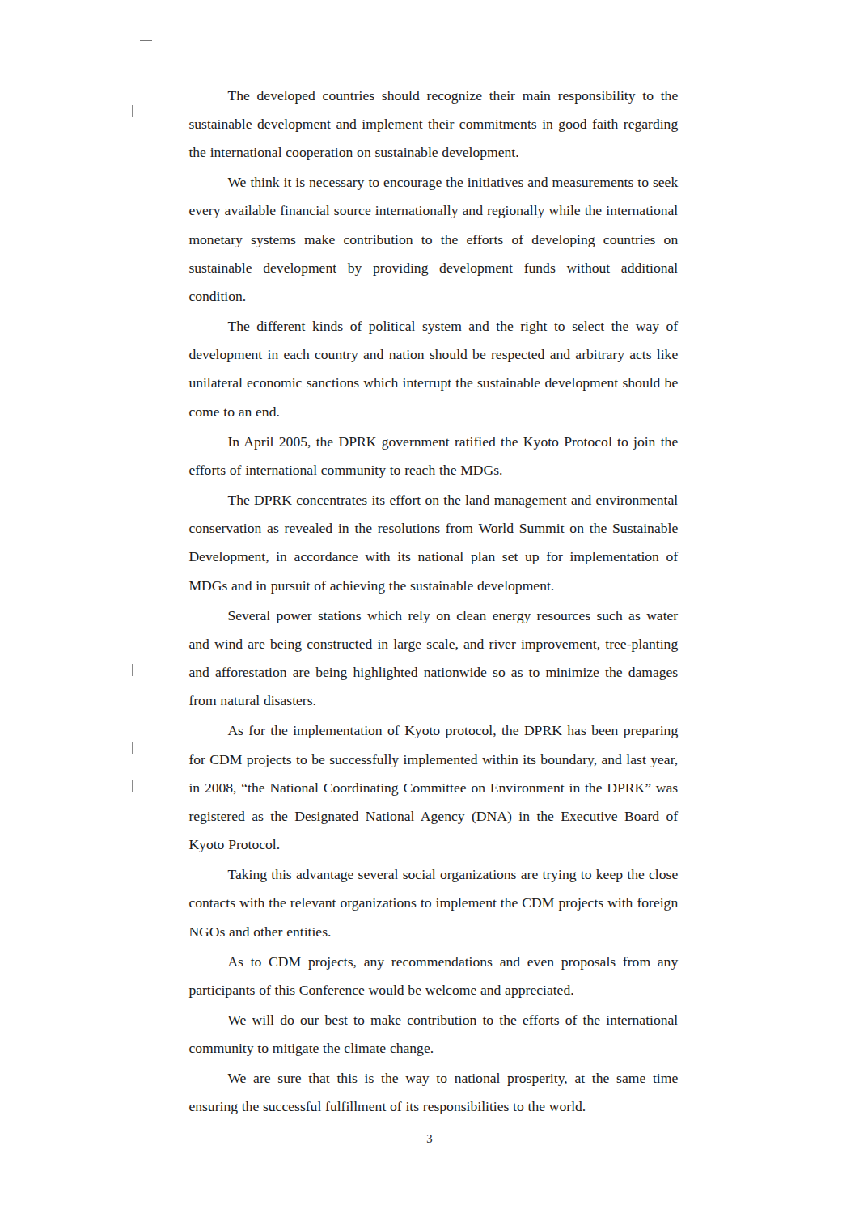The developed countries should recognize their main responsibility to the sustainable development and implement their commitments in good faith regarding the international cooperation on sustainable development.
We think it is necessary to encourage the initiatives and measurements to seek every available financial source internationally and regionally while the international monetary systems make contribution to the efforts of developing countries on sustainable development by providing development funds without additional condition.
The different kinds of political system and the right to select the way of development in each country and nation should be respected and arbitrary acts like unilateral economic sanctions which interrupt the sustainable development should be come to an end.
In April 2005, the DPRK government ratified the Kyoto Protocol to join the efforts of international community to reach the MDGs.
The DPRK concentrates its effort on the land management and environmental conservation as revealed in the resolutions from World Summit on the Sustainable Development, in accordance with its national plan set up for implementation of MDGs and in pursuit of achieving the sustainable development.
Several power stations which rely on clean energy resources such as water and wind are being constructed in large scale, and river improvement, tree-planting and afforestation are being highlighted nationwide so as to minimize the damages from natural disasters.
As for the implementation of Kyoto protocol, the DPRK has been preparing for CDM projects to be successfully implemented within its boundary, and last year, in 2008, “the National Coordinating Committee on Environment in the DPRK” was registered as the Designated National Agency (DNA) in the Executive Board of Kyoto Protocol.
Taking this advantage several social organizations are trying to keep the close contacts with the relevant organizations to implement the CDM projects with foreign NGOs and other entities.
As to CDM projects, any recommendations and even proposals from any participants of this Conference would be welcome and appreciated.
We will do our best to make contribution to the efforts of the international community to mitigate the climate change.
We are sure that this is the way to national prosperity, at the same time ensuring the successful fulfillment of its responsibilities to the world.
3